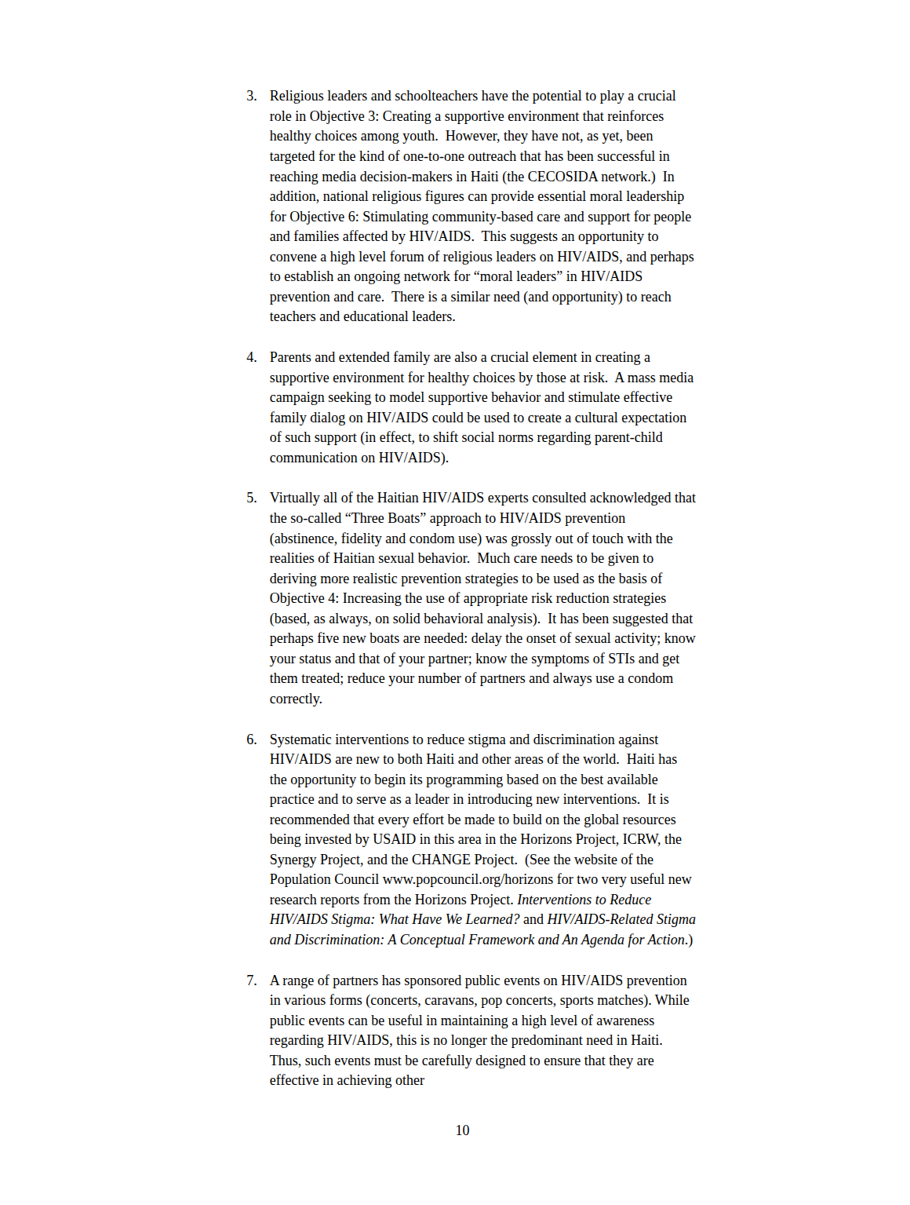Religious leaders and schoolteachers have the potential to play a crucial role in Objective 3: Creating a supportive environment that reinforces healthy choices among youth. However, they have not, as yet, been targeted for the kind of one-to-one outreach that has been successful in reaching media decision-makers in Haiti (the CECOSIDA network.) In addition, national religious figures can provide essential moral leadership for Objective 6: Stimulating community-based care and support for people and families affected by HIV/AIDS. This suggests an opportunity to convene a high level forum of religious leaders on HIV/AIDS, and perhaps to establish an ongoing network for “moral leaders” in HIV/AIDS prevention and care. There is a similar need (and opportunity) to reach teachers and educational leaders.
Parents and extended family are also a crucial element in creating a supportive environment for healthy choices by those at risk. A mass media campaign seeking to model supportive behavior and stimulate effective family dialog on HIV/AIDS could be used to create a cultural expectation of such support (in effect, to shift social norms regarding parent-child communication on HIV/AIDS).
Virtually all of the Haitian HIV/AIDS experts consulted acknowledged that the so-called “Three Boats” approach to HIV/AIDS prevention (abstinence, fidelity and condom use) was grossly out of touch with the realities of Haitian sexual behavior. Much care needs to be given to deriving more realistic prevention strategies to be used as the basis of Objective 4: Increasing the use of appropriate risk reduction strategies (based, as always, on solid behavioral analysis). It has been suggested that perhaps five new boats are needed: delay the onset of sexual activity; know your status and that of your partner; know the symptoms of STIs and get them treated; reduce your number of partners and always use a condom correctly.
Systematic interventions to reduce stigma and discrimination against HIV/AIDS are new to both Haiti and other areas of the world. Haiti has the opportunity to begin its programming based on the best available practice and to serve as a leader in introducing new interventions. It is recommended that every effort be made to build on the global resources being invested by USAID in this area in the Horizons Project, ICRW, the Synergy Project, and the CHANGE Project. (See the website of the Population Council www.popcouncil.org/horizons for two very useful new research reports from the Horizons Project. Interventions to Reduce HIV/AIDS Stigma: What Have We Learned? and HIV/AIDS-Related Stigma and Discrimination: A Conceptual Framework and An Agenda for Action.)
A range of partners has sponsored public events on HIV/AIDS prevention in various forms (concerts, caravans, pop concerts, sports matches). While public events can be useful in maintaining a high level of awareness regarding HIV/AIDS, this is no longer the predominant need in Haiti. Thus, such events must be carefully designed to ensure that they are effective in achieving other
10